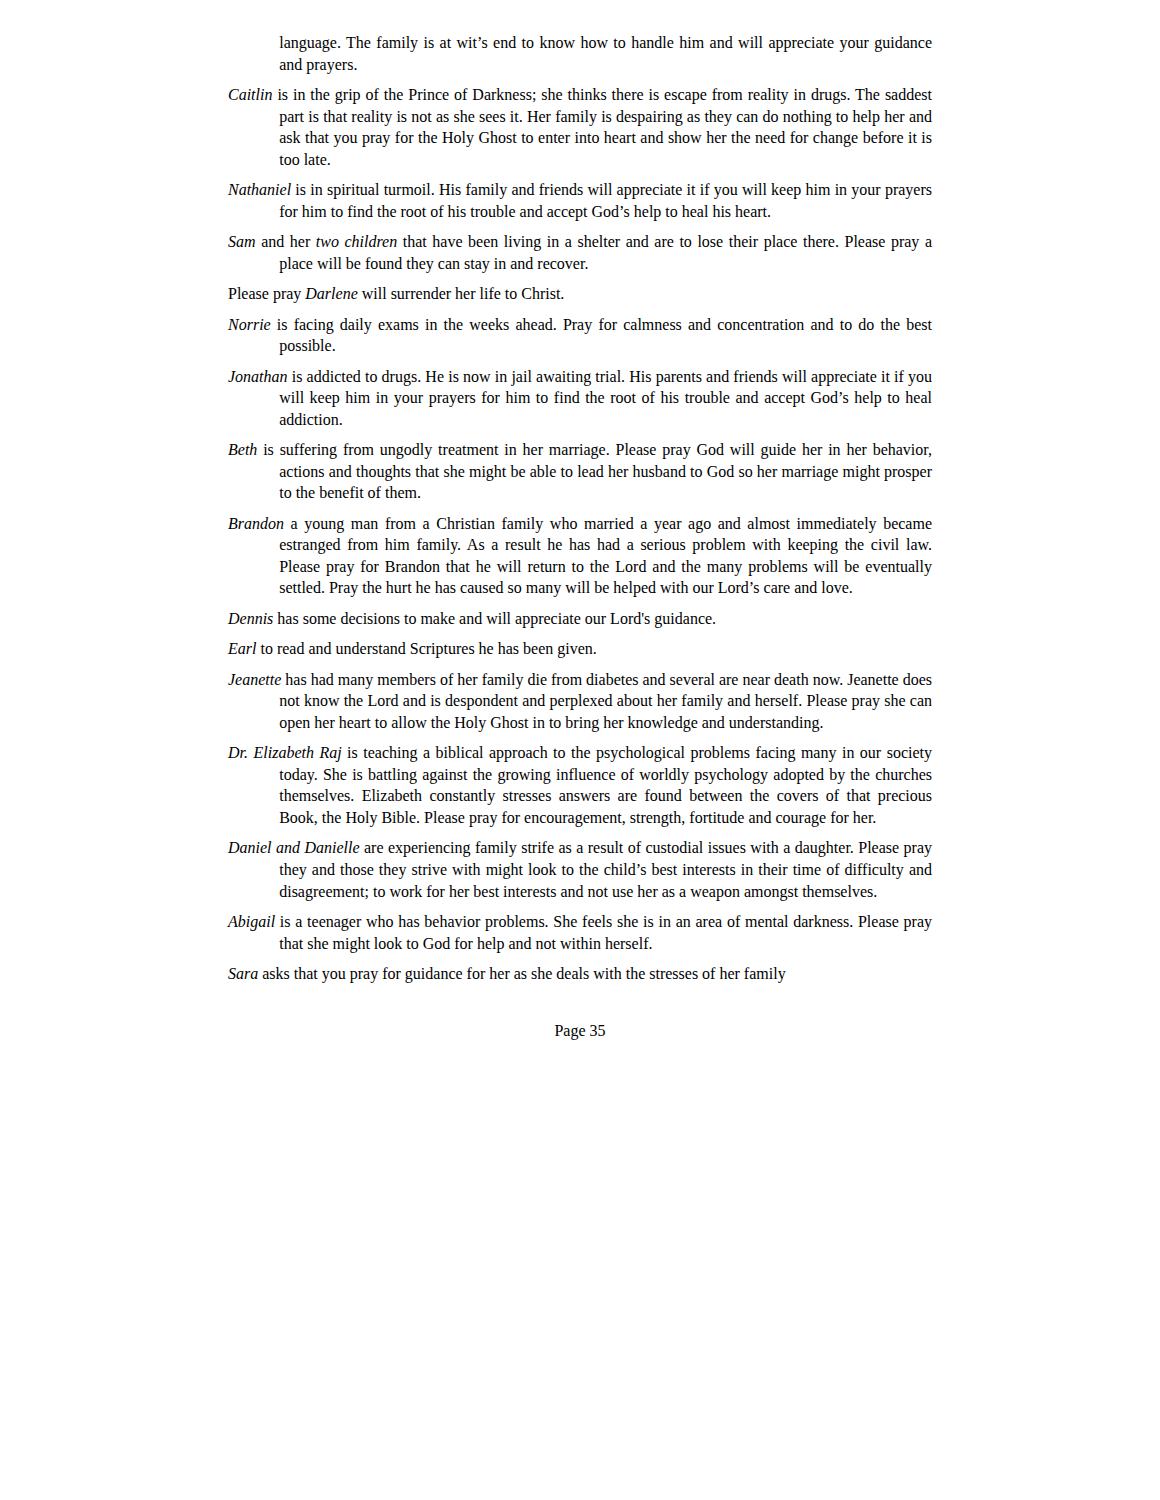language. The family is at wit’s end to know how to handle him and will appreciate your guidance and prayers.
Caitlin is in the grip of the Prince of Darkness; she thinks there is escape from reality in drugs. The saddest part is that reality is not as she sees it. Her family is despairing as they can do nothing to help her and ask that you pray for the Holy Ghost to enter into heart and show her the need for change before it is too late.
Nathaniel is in spiritual turmoil. His family and friends will appreciate it if you will keep him in your prayers for him to find the root of his trouble and accept God’s help to heal his heart.
Sam and her two children that have been living in a shelter and are to lose their place there. Please pray a place will be found they can stay in and recover.
Please pray Darlene will surrender her life to Christ.
Norrie is facing daily exams in the weeks ahead. Pray for calmness and concentration and to do the best possible.
Jonathan is addicted to drugs. He is now in jail awaiting trial. His parents and friends will appreciate it if you will keep him in your prayers for him to find the root of his trouble and accept God’s help to heal addiction.
Beth is suffering from ungodly treatment in her marriage. Please pray God will guide her in her behavior, actions and thoughts that she might be able to lead her husband to God so her marriage might prosper to the benefit of them.
Brandon a young man from a Christian family who married a year ago and almost immediately became estranged from him family. As a result he has had a serious problem with keeping the civil law. Please pray for Brandon that he will return to the Lord and the many problems will be eventually settled. Pray the hurt he has caused so many will be helped with our Lord’s care and love.
Dennis has some decisions to make and will appreciate our Lord's guidance.
Earl to read and understand Scriptures he has been given.
Jeanette has had many members of her family die from diabetes and several are near death now. Jeanette does not know the Lord and is despondent and perplexed about her family and herself. Please pray she can open her heart to allow the Holy Ghost in to bring her knowledge and understanding.
Dr. Elizabeth Raj is teaching a biblical approach to the psychological problems facing many in our society today. She is battling against the growing influence of worldly psychology adopted by the churches themselves. Elizabeth constantly stresses answers are found between the covers of that precious Book, the Holy Bible. Please pray for encouragement, strength, fortitude and courage for her.
Daniel and Danielle are experiencing family strife as a result of custodial issues with a daughter. Please pray they and those they strive with might look to the child’s best interests in their time of difficulty and disagreement; to work for her best interests and not use her as a weapon amongst themselves.
Abigail is a teenager who has behavior problems. She feels she is in an area of mental darkness. Please pray that she might look to God for help and not within herself.
Sara asks that you pray for guidance for her as she deals with the stresses of her family
Page 35